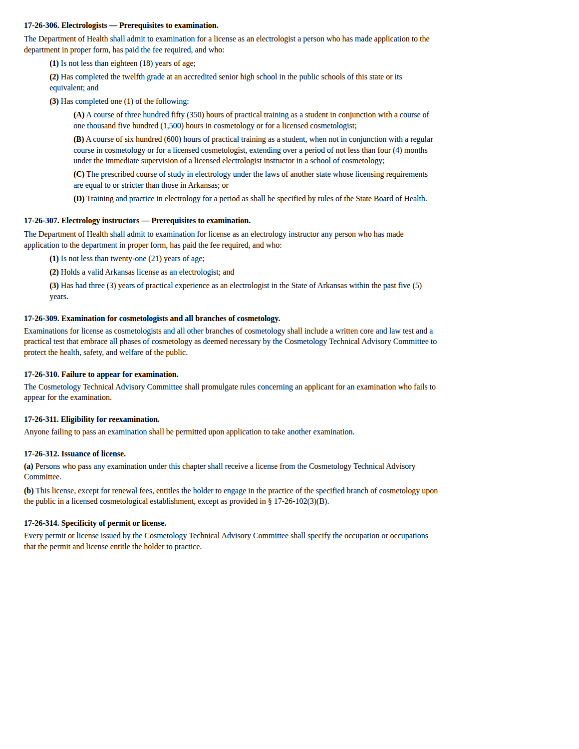17-26-306. Electrologists — Prerequisites to examination.
The Department of Health shall admit to examination for a license as an electrologist a person who has made application to the department in proper form, has paid the fee required, and who:
(1) Is not less than eighteen (18) years of age;
(2) Has completed the twelfth grade at an accredited senior high school in the public schools of this state or its equivalent; and
(3) Has completed one (1) of the following:
(A) A course of three hundred fifty (350) hours of practical training as a student in conjunction with a course of one thousand five hundred (1,500) hours in cosmetology or for a licensed cosmetologist;
(B) A course of six hundred (600) hours of practical training as a student, when not in conjunction with a regular course in cosmetology or for a licensed cosmetologist, extending over a period of not less than four (4) months under the immediate supervision of a licensed electrologist instructor in a school of cosmetology;
(C) The prescribed course of study in electrology under the laws of another state whose licensing requirements are equal to or stricter than those in Arkansas; or
(D) Training and practice in electrology for a period as shall be specified by rules of the State Board of Health.
17-26-307. Electrology instructors — Prerequisites to examination.
The Department of Health shall admit to examination for license as an electrology instructor any person who has made application to the department in proper form, has paid the fee required, and who:
(1) Is not less than twenty-one (21) years of age;
(2) Holds a valid Arkansas license as an electrologist; and
(3) Has had three (3) years of practical experience as an electrologist in the State of Arkansas within the past five (5) years.
17-26-309. Examination for cosmetologists and all branches of cosmetology.
Examinations for license as cosmetologists and all other branches of cosmetology shall include a written core and law test and a practical test that embrace all phases of cosmetology as deemed necessary by the Cosmetology Technical Advisory Committee to protect the health, safety, and welfare of the public.
17-26-310. Failure to appear for examination.
The Cosmetology Technical Advisory Committee shall promulgate rules concerning an applicant for an examination who fails to appear for the examination.
17-26-311. Eligibility for reexamination.
Anyone failing to pass an examination shall be permitted upon application to take another examination.
17-26-312. Issuance of license.
(a) Persons who pass any examination under this chapter shall receive a license from the Cosmetology Technical Advisory Committee.
(b) This license, except for renewal fees, entitles the holder to engage in the practice of the specified branch of cosmetology upon the public in a licensed cosmetological establishment, except as provided in § 17-26-102(3)(B).
17-26-314. Specificity of permit or license.
Every permit or license issued by the Cosmetology Technical Advisory Committee shall specify the occupation or occupations that the permit and license entitle the holder to practice.